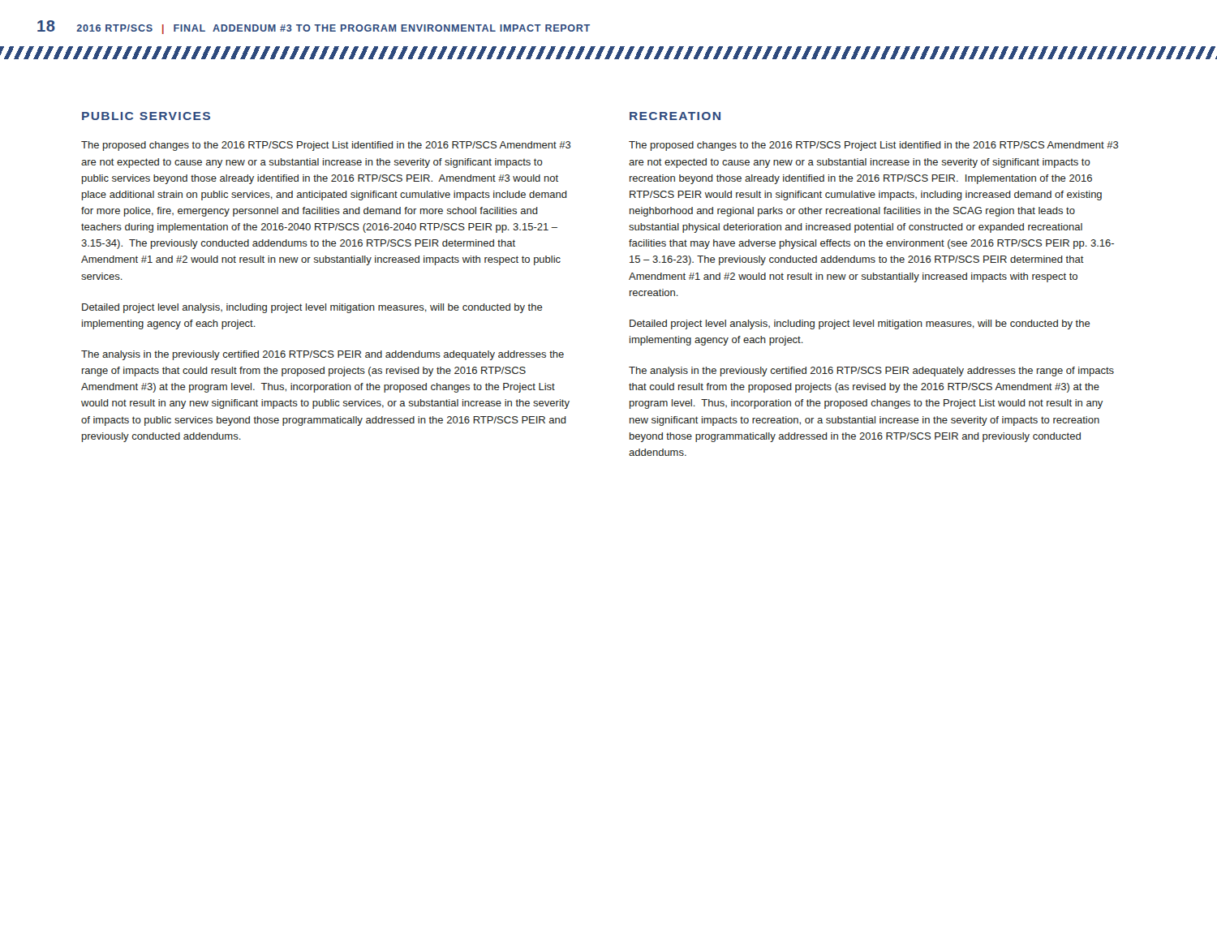18 2016 RTP/SCS | FINAL ADDENDUM #3 TO THE PROGRAM ENVIRONMENTAL IMPACT REPORT
Public Services
The proposed changes to the 2016 RTP/SCS Project List identified in the 2016 RTP/SCS Amendment #3 are not expected to cause any new or a substantial increase in the severity of significant impacts to public services beyond those already identified in the 2016 RTP/SCS PEIR. Amendment #3 would not place additional strain on public services, and anticipated significant cumulative impacts include demand for more police, fire, emergency personnel and facilities and demand for more school facilities and teachers during implementation of the 2016-2040 RTP/SCS (2016-2040 RTP/SCS PEIR pp. 3.15-21 – 3.15-34). The previously conducted addendums to the 2016 RTP/SCS PEIR determined that Amendment #1 and #2 would not result in new or substantially increased impacts with respect to public services.
Detailed project level analysis, including project level mitigation measures, will be conducted by the implementing agency of each project.
The analysis in the previously certified 2016 RTP/SCS PEIR and addendums adequately addresses the range of impacts that could result from the proposed projects (as revised by the 2016 RTP/SCS Amendment #3) at the program level. Thus, incorporation of the proposed changes to the Project List would not result in any new significant impacts to public services, or a substantial increase in the severity of impacts to public services beyond those programmatically addressed in the 2016 RTP/SCS PEIR and previously conducted addendums.
Recreation
The proposed changes to the 2016 RTP/SCS Project List identified in the 2016 RTP/SCS Amendment #3 are not expected to cause any new or a substantial increase in the severity of significant impacts to recreation beyond those already identified in the 2016 RTP/SCS PEIR. Implementation of the 2016 RTP/SCS PEIR would result in significant cumulative impacts, including increased demand of existing neighborhood and regional parks or other recreational facilities in the SCAG region that leads to substantial physical deterioration and increased potential of constructed or expanded recreational facilities that may have adverse physical effects on the environment (see 2016 RTP/SCS PEIR pp. 3.16-15 – 3.16-23). The previously conducted addendums to the 2016 RTP/SCS PEIR determined that Amendment #1 and #2 would not result in new or substantially increased impacts with respect to recreation.
Detailed project level analysis, including project level mitigation measures, will be conducted by the implementing agency of each project.
The analysis in the previously certified 2016 RTP/SCS PEIR adequately addresses the range of impacts that could result from the proposed projects (as revised by the 2016 RTP/SCS Amendment #3) at the program level. Thus, incorporation of the proposed changes to the Project List would not result in any new significant impacts to recreation, or a substantial increase in the severity of impacts to recreation beyond those programmatically addressed in the 2016 RTP/SCS PEIR and previously conducted addendums.